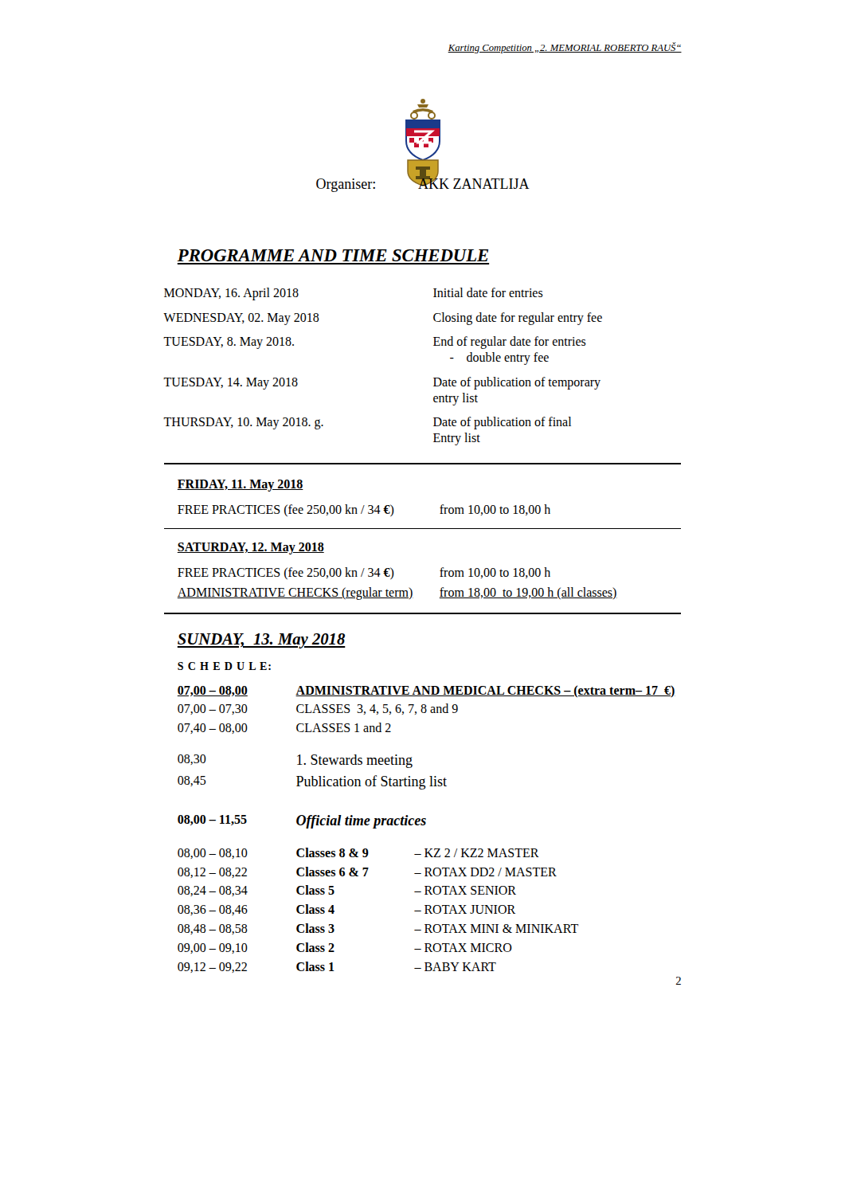Karting Competition „2. MEMORIAL ROBERTO RAUŠ“
Organiser: AKK ZANATLIJA
PROGRAMME AND TIME SCHEDULE
| MONDAY, 16. April 2018 | Initial date for entries |
| WEDNESDAY, 02. May 2018 | Closing date for regular entry fee |
| TUESDAY, 8. May 2018. | End of regular date for entries double entry fee |
| TUESDAY, 14. May 2018 | Date of publication of temporary entry list |
| THURSDAY, 10. May 2018. g. | Date of publication of final Entry list |
FRIDAY, 11. May 2018
FREE PRACTICES (fee 250,00 kn / 34 €)
from 10,00 to 18,00 h
SATURDAY, 12. May 2018
FREE PRACTICES (fee 250,00 kn / 34 €)
from 10,00 to 18,00 h
ADMINISTRATIVE CHECKS (regular term)
from 18,00 to 19,00 h (all classes)
SUNDAY, 13. May 2018
S C H E D U L E:
| 07,00 – 08,00 | ADMINISTRATIVE AND MEDICAL CHECKS – (extra term– 17 €) |
| 07,00 – 07,30 | CLASSES 3, 4, 5, 6, 7, 8 and 9 |
| 07,40 – 08,00 | CLASSES 1 and 2 |
| 08,30 | 1. Stewards meeting |
| 08,45 | Publication of Starting list |
| 08,00 – 11,55 | Official time practices |
| 08,00 – 08,10 | Classes 8 & 9 | – KZ 2 / KZ2 MASTER |
| 08,12 – 08,22 | Classes 6 & 7 | – ROTAX DD2 / MASTER |
| 08,24 – 08,34 | Class 5 | – ROTAX SENIOR |
| 08,36 – 08,46 | Class 4 | – ROTAX JUNIOR |
| 08,48 – 08,58 | Class 3 | – ROTAX MINI & MINIKART |
| 09,00 – 09,10 | Class 2 | – ROTAX MICRO |
| 09,12 – 09,22 | Class 1 | – BABY KART |
2